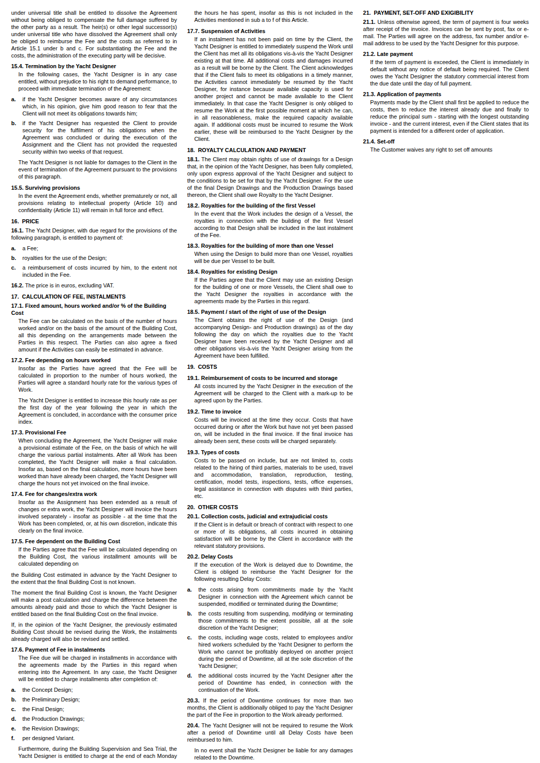under universal title shall be entitled to dissolve the Agreement without being obliged to compensate the full damage suffered by the other party as a result. The heir(s) or other legal successor(s) under universal title who have dissolved the Agreement shall only be obliged to reimburse the Fee and the costs as referred to in Article 15.1 under b and c. For substantiating the Fee and the costs, the administration of the executing party will be decisive.
15.4. Termination by the Yacht Designer
In the following cases, the Yacht Designer is in any case entitled, without prejudice to his right to demand performance, to proceed with immediate termination of the Agreement:
a. if the Yacht Designer becomes aware of any circumstances which, in his opinion, give him good reason to fear that the Client will not meet its obligations towards him;
b. if the Yacht Designer has requested the Client to provide security for the fulfilment of his obligations when the Agreement was concluded or during the execution of the Assignment and the Client has not provided the requested security within two weeks of that request.
The Yacht Designer is not liable for damages to the Client in the event of termination of the Agreement pursuant to the provisions of this paragraph.
15.5. Surviving provisions
In the event the Agreement ends, whether prematurely or not, all provisions relating to intellectual property (Article 10) and confidentiality (Article 11) will remain in full force and effect.
16. PRICE
16.1. The Yacht Designer, with due regard for the provisions of the following paragraph, is entitled to payment of:
a. a Fee;
b. royalties for the use of the Design;
c. a reimbursement of costs incurred by him, to the extent not included in the Fee.
16.2. The price is in euros, excluding VAT.
17. CALCULATION OF FEE, INSTALMENTS
17.1. Fixed amount, hours worked and/or % of the Building Cost
The Fee can be calculated on the basis of the number of hours worked and/or on the basis of the amount of the Building Cost, all this depending on the arrangements made between the Parties in this respect. The Parties can also agree a fixed amount if the Activities can easily be estimated in advance.
17.2. Fee depending on hours worked
Insofar as the Parties have agreed that the Fee will be calculated in proportion to the number of hours worked, the Parties will agree a standard hourly rate for the various types of Work.
The Yacht Designer is entitled to increase this hourly rate as per the first day of the year following the year in which the Agreement is concluded, in accordance with the consumer price index.
17.3. Provisional Fee
When concluding the Agreement, the Yacht Designer will make a provisional estimate of the Fee, on the basis of which he will charge the various partial instalments. After all Work has been completed, the Yacht Designer will make a final calculation. Insofar as, based on the final calculation, more hours have been worked than have already been charged, the Yacht Designer will charge the hours not yet invoiced on the final invoice.
17.4. Fee for changes/extra work
Insofar as the Assignment has been extended as a result of changes or extra work, the Yacht Designer will invoice the hours involved separately - insofar as possible - at the time that the Work has been completed, or, at his own discretion, indicate this clearly on the final invoice.
17.5. Fee dependent on the Building Cost
If the Parties agree that the Fee will be calculated depending on the Building Cost, the various installment amounts will be calculated depending on
the Building Cost estimated in advance by the Yacht Designer to the extent that the final Building Cost is not known.
The moment the final Building Cost is known, the Yacht Designer will make a post calculation and charge the difference between the amounts already paid and those to which the Yacht Designer is entitled based on the final Building Cost on the final invoice.
If, in the opinion of the Yacht Designer, the previously estimated Building Cost should be revised during the Work, the instalments already charged will also be revised and settled.
17.6. Payment of Fee in instalments
The Fee due will be charged in installments in accordance with the agreements made by the Parties in this regard when entering into the Agreement. In any case, the Yacht Designer will be entitled to charge installments after completion of:
a. the Concept Design;
b. the Preliminary Design;
c. the Final Design;
d. the Production Drawings;
e. the Revision Drawings;
f. per designed Variant.
Furthermore, during the Building Supervision and Sea Trial, the Yacht Designer is entitled to charge at the end of each Monday the hours he has spent, insofar as this is not included in the Activities mentioned in sub a to f of this Article.
17.7. Suspension of Activities
If an instalment has not been paid on time by the Client, the Yacht Designer is entitled to immediately suspend the Work until the Client has met all its obligations vis-à-vis the Yacht Designer existing at that time. All additional costs and damages incurred as a result will be borne by the Client. The Client acknowledges that if the Client fails to meet its obligations in a timely manner, the Activities cannot immediately be resumed by the Yacht Designer, for instance because available capacity is used for another project and cannot be made available to the Client immediately. In that case the Yacht Designer is only obliged to resume the Work at the first possible moment at which he can, in all reasonableness, make the required capacity available again. If additional costs must be incurred to resume the Work earlier, these will be reimbursed to the Yacht Designer by the Client.
18. ROYALTY CALCULATION AND PAYMENT
18.1. The Client may obtain rights of use of drawings for a Design that, in the opinion of the Yacht Designer, has been fully completed, only upon express approval of the Yacht Designer and subject to the conditions to be set for that by the Yacht Designer. For the use of the final Design Drawings and the Production Drawings based thereon, the Client shall owe Royalty to the Yacht Designer.
18.2. Royalties for the building of the first Vessel
In the event that the Work includes the design of a Vessel, the royalties in connection with the building of the first Vessel according to that Design shall be included in the last instalment of the Fee.
18.3. Royalties for the building of more than one Vessel
When using the Design to build more than one Vessel, royalties will be due per Vessel to be built.
18.4. Royalties for existing Design
If the Parties agree that the Client may use an existing Design for the building of one or more Vessels, the Client shall owe to the Yacht Designer the royalties in accordance with the agreements made by the Parties in this regard.
18.5. Payment / start of the right of use of the Design
The Client obtains the right of use of the Design (and accompanying Design- and Production drawings) as of the day following the day on which the royalties due to the Yacht Designer have been received by the Yacht Designer and all other obligations vis-à-vis the Yacht Designer arising from the Agreement have been fulfilled.
19. COSTS
19.1. Reimbursement of costs to be incurred and storage
All costs incurred by the Yacht Designer in the execution of the Agreement will be charged to the Client with a mark-up to be agreed upon by the Parties.
19.2. Time to invoice
Costs will be invoiced at the time they occur. Costs that have occurred during or after the Work but have not yet been passed on, will be included in the final invoice. If the final invoice has already been sent, these costs will be charged separately.
19.3. Types of costs
Costs to be passed on include, but are not limited to, costs related to the hiring of third parties, materials to be used, travel and accommodation, translation, reproduction, testing, certification, model tests, inspections, tests, office expenses, legal assistance in connection with disputes with third parties, etc.
20. OTHER COSTS
20.1. Collection costs, judicial and extrajudicial costs
If the Client is in default or breach of contract with respect to one or more of its obligations, all costs incurred in obtaining satisfaction will be borne by the Client in accordance with the relevant statutory provisions.
20.2. Delay Costs
If the execution of the Work is delayed due to Downtime, the Client is obliged to reimburse the Yacht Designer for the following resulting Delay Costs:
a. the costs arising from commitments made by the Yacht Designer in connection with the Agreement which cannot be suspended, modified or terminated during the Downtime;
b. the costs resulting from suspending, modifying or terminating those commitments to the extent possible, all at the sole discretion of the Yacht Designer;
c. the costs, including wage costs, related to employees and/or hired workers scheduled by the Yacht Designer to perform the Work who cannot be profitably deployed on another project during the period of Downtime, all at the sole discretion of the Yacht Designer;
d. the additional costs incurred by the Yacht Designer after the period of Downtime has ended, in connection with the continuation of the Work.
20.3. If the period of Downtime continues for more than two months, the Client is additionally obliged to pay the Yacht Designer the part of the Fee in proportion to the Work already performed.
20.4. The Yacht Designer will not be required to resume the Work after a period of Downtime until all Delay Costs have been reimbursed to him.
In no event shall the Yacht Designer be liable for any damages related to the Downtime.
21. PAYMENT, SET-OFF AND EXIGIBILITY
21.1. Unless otherwise agreed, the term of payment is four weeks after receipt of the invoice. Invoices can be sent by post, fax or e-mail. The Parties will agree on the address, fax number and/or e-mail address to be used by the Yacht Designer for this purpose.
21.2. Late payment
If the term of payment is exceeded, the Client is immediately in default without any notice of default being required. The Client owes the Yacht Designer the statutory commercial interest from the due date until the day of full payment.
21.3. Application of payments
Payments made by the Client shall first be applied to reduce the costs, then to reduce the interest already due and finally to reduce the principal sum - starting with the longest outstanding invoice - and the current interest, even if the Client states that its payment is intended for a different order of application.
21.4. Set-off
The Customer waives any right to set off amounts